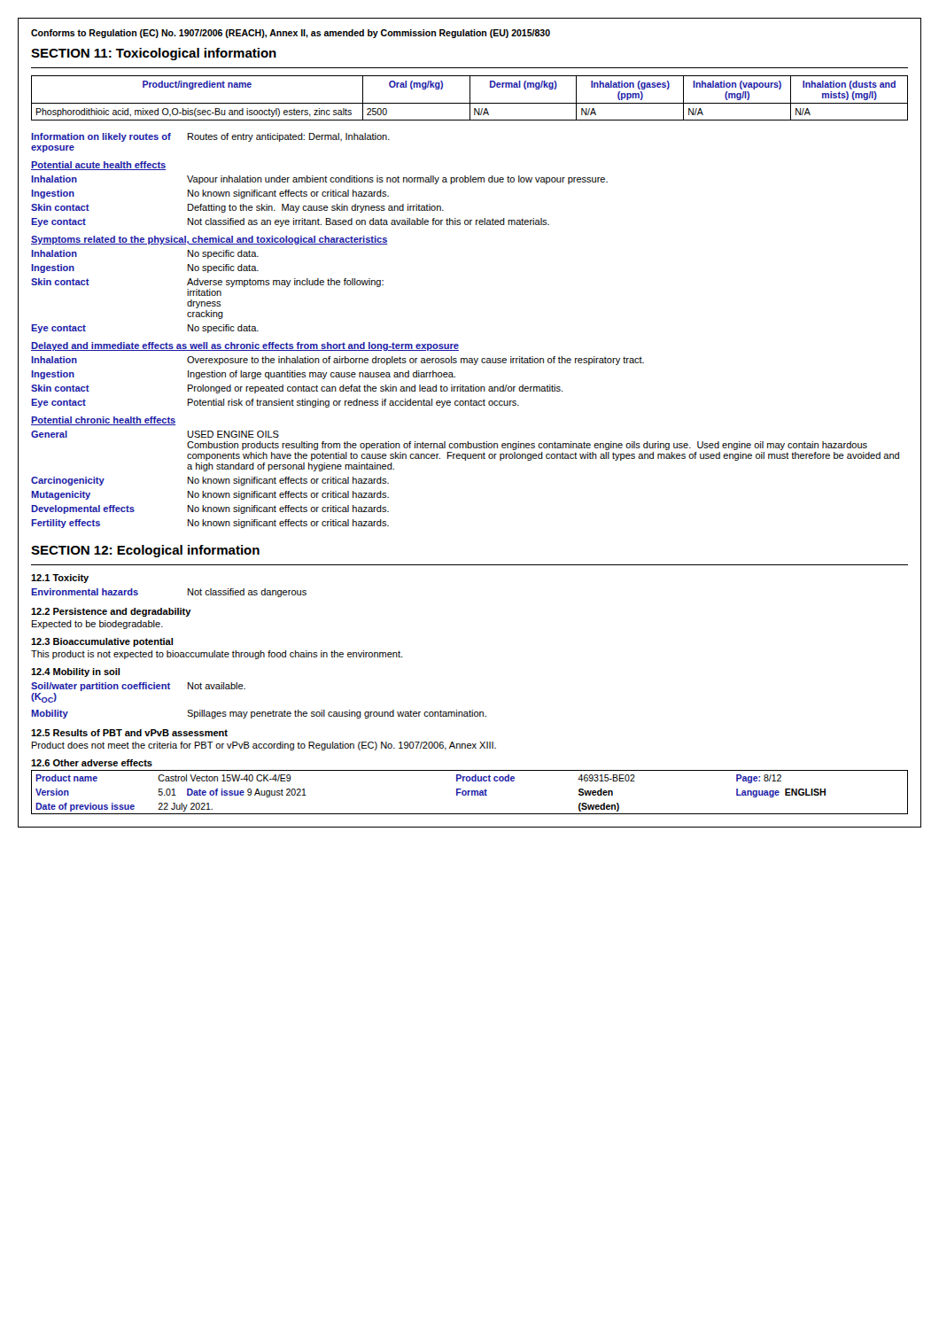Conforms to Regulation (EC) No. 1907/2006 (REACH), Annex II, as amended by Commission Regulation (EU) 2015/830
SECTION 11: Toxicological information
| Product/ingredient name | Oral (mg/kg) | Dermal (mg/kg) | Inhalation (gases) (ppm) | Inhalation (vapours) (mg/l) | Inhalation (dusts and mists) (mg/l) |
| --- | --- | --- | --- | --- | --- |
| Phosphorodithioic acid, mixed O,O-bis(sec-Bu and isooctyl) esters, zinc salts | 2500 | N/A | N/A | N/A | N/A |
| Information on likely routes of exposure | Routes of entry anticipated: Dermal, Inhalation. |
Potential acute health effects
| Inhalation | Vapour inhalation under ambient conditions is not normally a problem due to low vapour pressure. |
| Ingestion | No known significant effects or critical hazards. |
| Skin contact | Defatting to the skin. May cause skin dryness and irritation. |
| Eye contact | Not classified as an eye irritant. Based on data available for this or related materials. |
Symptoms related to the physical, chemical and toxicological characteristics
| Inhalation | No specific data. |
| Ingestion | No specific data. |
| Skin contact | Adverse symptoms may include the following: irritation dryness cracking |
| Eye contact | No specific data. |
Delayed and immediate effects as well as chronic effects from short and long-term exposure
| Inhalation | Overexposure to the inhalation of airborne droplets or aerosols may cause irritation of the respiratory tract. |
| Ingestion | Ingestion of large quantities may cause nausea and diarrhoea. |
| Skin contact | Prolonged or repeated contact can defat the skin and lead to irritation and/or dermatitis. |
| Eye contact | Potential risk of transient stinging or redness if accidental eye contact occurs. |
Potential chronic health effects
| General | USED ENGINE OILS Combustion products resulting from the operation of internal combustion engines contaminate engine oils during use. Used engine oil may contain hazardous components which have the potential to cause skin cancer. Frequent or prolonged contact with all types and makes of used engine oil must therefore be avoided and a high standard of personal hygiene maintained. |
| Carcinogenicity | No known significant effects or critical hazards. |
| Mutagenicity | No known significant effects or critical hazards. |
| Developmental effects | No known significant effects or critical hazards. |
| Fertility effects | No known significant effects or critical hazards. |
SECTION 12: Ecological information
12.1 Toxicity
| Environmental hazards | Not classified as dangerous |
12.2 Persistence and degradability
Expected to be biodegradable.
12.3 Bioaccumulative potential
This product is not expected to bioaccumulate through food chains in the environment.
12.4 Mobility in soil
| Soil/water partition coefficient (K OC ) | Not available. |
| Mobility | Spillages may penetrate the soil causing ground water contamination. |
12.5 Results of PBT and vPvB assessment
Product does not meet the criteria for PBT or vPvB according to Regulation (EC) No. 1907/2006, Annex XIII.
12.6 Other adverse effects
| Product name | Castrol Vecton 15W-40 CK-4/E9 | Product code | 469315-BE02 | Page: 8/12 |
| Version | 5.01 Date of issue 9 August 2021 | Format | Sweden | Language ENGLISH |
| Date of previous issue | 22 July 2021. | | (Sweden) | |